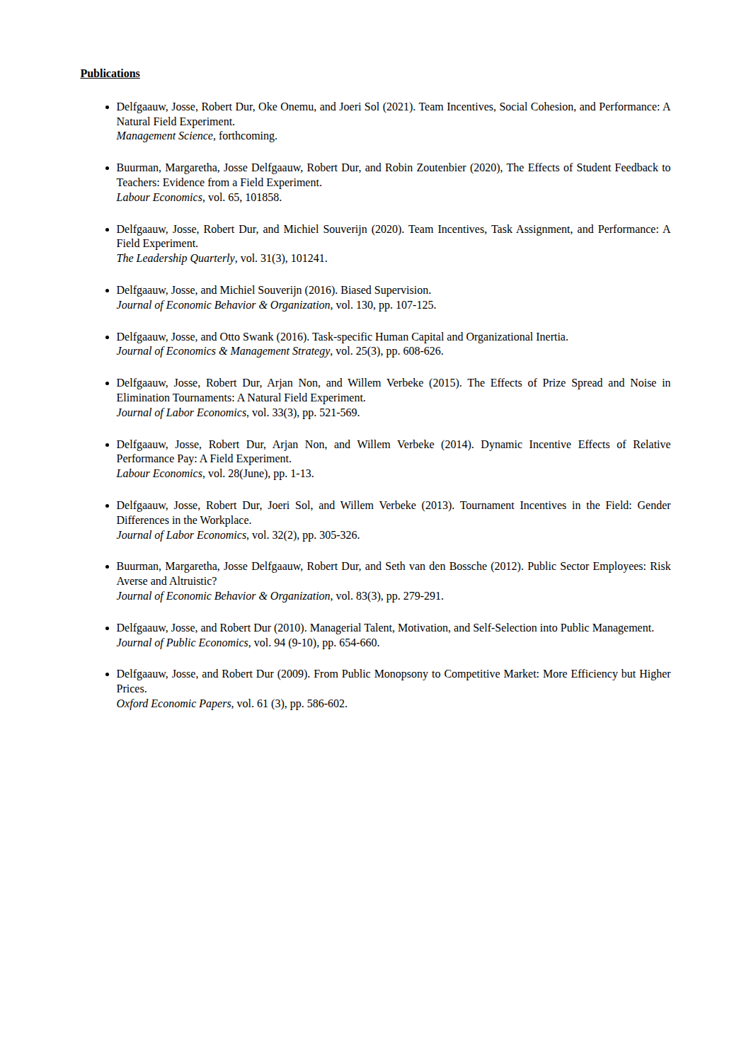Publications
Delfgaauw, Josse, Robert Dur, Oke Onemu, and Joeri Sol (2021). Team Incentives, Social Cohesion, and Performance: A Natural Field Experiment.
Management Science, forthcoming.
Buurman, Margaretha, Josse Delfgaauw, Robert Dur, and Robin Zoutenbier (2020), The Effects of Student Feedback to Teachers: Evidence from a Field Experiment.
Labour Economics, vol. 65, 101858.
Delfgaauw, Josse, Robert Dur, and Michiel Souverijn (2020). Team Incentives, Task Assignment, and Performance: A Field Experiment.
The Leadership Quarterly, vol. 31(3), 101241.
Delfgaauw, Josse, and Michiel Souverijn (2016). Biased Supervision.
Journal of Economic Behavior & Organization, vol. 130, pp. 107-125.
Delfgaauw, Josse, and Otto Swank (2016). Task-specific Human Capital and Organizational Inertia.
Journal of Economics & Management Strategy, vol. 25(3), pp. 608-626.
Delfgaauw, Josse, Robert Dur, Arjan Non, and Willem Verbeke (2015). The Effects of Prize Spread and Noise in Elimination Tournaments: A Natural Field Experiment.
Journal of Labor Economics, vol. 33(3), pp. 521-569.
Delfgaauw, Josse, Robert Dur, Arjan Non, and Willem Verbeke (2014). Dynamic Incentive Effects of Relative Performance Pay: A Field Experiment.
Labour Economics, vol. 28(June), pp. 1-13.
Delfgaauw, Josse, Robert Dur, Joeri Sol, and Willem Verbeke (2013). Tournament Incentives in the Field: Gender Differences in the Workplace.
Journal of Labor Economics, vol. 32(2), pp. 305-326.
Buurman, Margaretha, Josse Delfgaauw, Robert Dur, and Seth van den Bossche (2012). Public Sector Employees: Risk Averse and Altruistic?
Journal of Economic Behavior & Organization, vol. 83(3), pp. 279-291.
Delfgaauw, Josse, and Robert Dur (2010). Managerial Talent, Motivation, and Self-Selection into Public Management.
Journal of Public Economics, vol. 94 (9-10), pp. 654-660.
Delfgaauw, Josse, and Robert Dur (2009). From Public Monopsony to Competitive Market: More Efficiency but Higher Prices.
Oxford Economic Papers, vol. 61 (3), pp. 586-602.